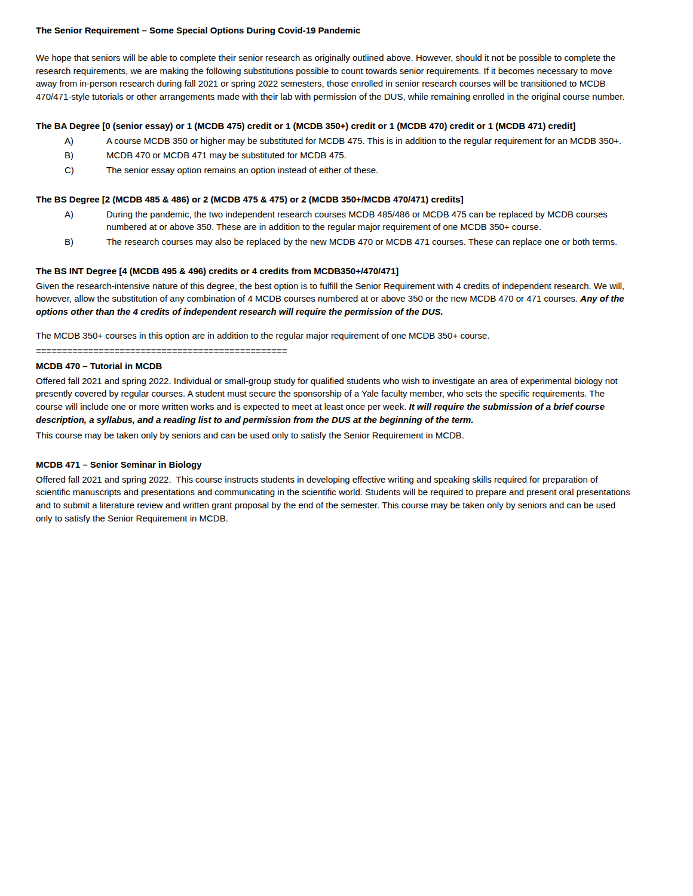The Senior Requirement – Some Special Options During Covid-19 Pandemic
We hope that seniors will be able to complete their senior research as originally outlined above. However, should it not be possible to complete the research requirements, we are making the following substitutions possible to count towards senior requirements. If it becomes necessary to move away from in-person research during fall 2021 or spring 2022 semesters, those enrolled in senior research courses will be transitioned to MCDB 470/471-style tutorials or other arrangements made with their lab with permission of the DUS, while remaining enrolled in the original course number.
The BA Degree [0 (senior essay) or 1 (MCDB 475) credit or 1 (MCDB 350+) credit or 1 (MCDB 470) credit or 1 (MCDB 471) credit]
A) A course MCDB 350 or higher may be substituted for MCDB 475. This is in addition to the regular requirement for an MCDB 350+.
B) MCDB 470 or MCDB 471 may be substituted for MCDB 475.
C) The senior essay option remains an option instead of either of these.
The BS Degree [2 (MCDB 485 & 486) or 2 (MCDB 475 & 475) or 2 (MCDB 350+/MCDB 470/471) credits]
A) During the pandemic, the two independent research courses MCDB 485/486 or MCDB 475 can be replaced by MCDB courses numbered at or above 350. These are in addition to the regular major requirement of one MCDB 350+ course.
B) The research courses may also be replaced by the new MCDB 470 or MCDB 471 courses. These can replace one or both terms.
The BS INT Degree [4 (MCDB 495 & 496) credits or 4 credits from MCDB350+/470/471]
Given the research-intensive nature of this degree, the best option is to fulfill the Senior Requirement with 4 credits of independent research. We will, however, allow the substitution of any combination of 4 MCDB courses numbered at or above 350 or the new MCDB 470 or 471 courses. Any of the options other than the 4 credits of independent research will require the permission of the DUS.
The MCDB 350+ courses in this option are in addition to the regular major requirement of one MCDB 350+ course.
================================================
MCDB 470 – Tutorial in MCDB
Offered fall 2021 and spring 2022. Individual or small-group study for qualified students who wish to investigate an area of experimental biology not presently covered by regular courses. A student must secure the sponsorship of a Yale faculty member, who sets the specific requirements. The course will include one or more written works and is expected to meet at least once per week. It will require the submission of a brief course description, a syllabus, and a reading list to and permission from the DUS at the beginning of the term.
This course may be taken only by seniors and can be used only to satisfy the Senior Requirement in MCDB.
MCDB 471 – Senior Seminar in Biology
Offered fall 2021 and spring 2022. This course instructs students in developing effective writing and speaking skills required for preparation of scientific manuscripts and presentations and communicating in the scientific world. Students will be required to prepare and present oral presentations and to submit a literature review and written grant proposal by the end of the semester. This course may be taken only by seniors and can be used only to satisfy the Senior Requirement in MCDB.